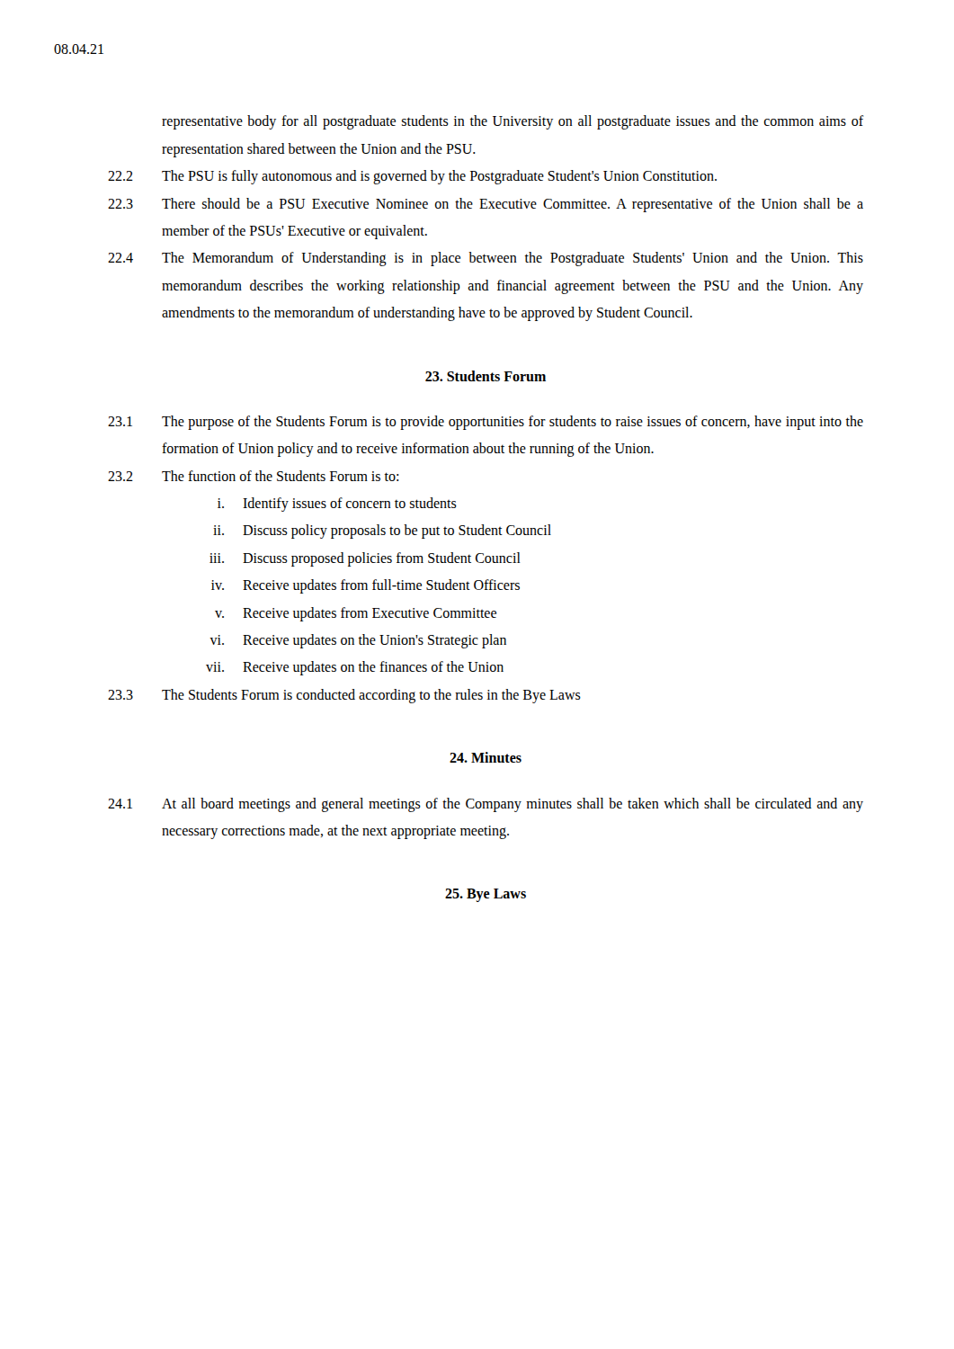08.04.21
representative body for all postgraduate students in the University on all postgraduate issues and the common aims of representation shared between the Union and the PSU.
22.2
The PSU is fully autonomous and is governed by the Postgraduate Student's Union Constitution.
22.3
There should be a PSU Executive Nominee on the Executive Committee. A representative of the Union shall be a member of the PSUs' Executive or equivalent.
22.4
The Memorandum of Understanding is in place between the Postgraduate Students' Union and the Union. This memorandum describes the working relationship and financial agreement between the PSU and the Union. Any amendments to the memorandum of understanding have to be approved by Student Council.
23. Students Forum
23.1
The purpose of the Students Forum is to provide opportunities for students to raise issues of concern, have input into the formation of Union policy and to receive information about the running of the Union.
23.2
The function of the Students Forum is to:
i. Identify issues of concern to students
ii. Discuss policy proposals to be put to Student Council
iii. Discuss proposed policies from Student Council
iv. Receive updates from full-time Student Officers
v. Receive updates from Executive Committee
vi. Receive updates on the Union's Strategic plan
vii. Receive updates on the finances of the Union
23.3
The Students Forum is conducted according to the rules in the Bye Laws
24. Minutes
24.1
At all board meetings and general meetings of the Company minutes shall be taken which shall be circulated and any necessary corrections made, at the next appropriate meeting.
25. Bye Laws